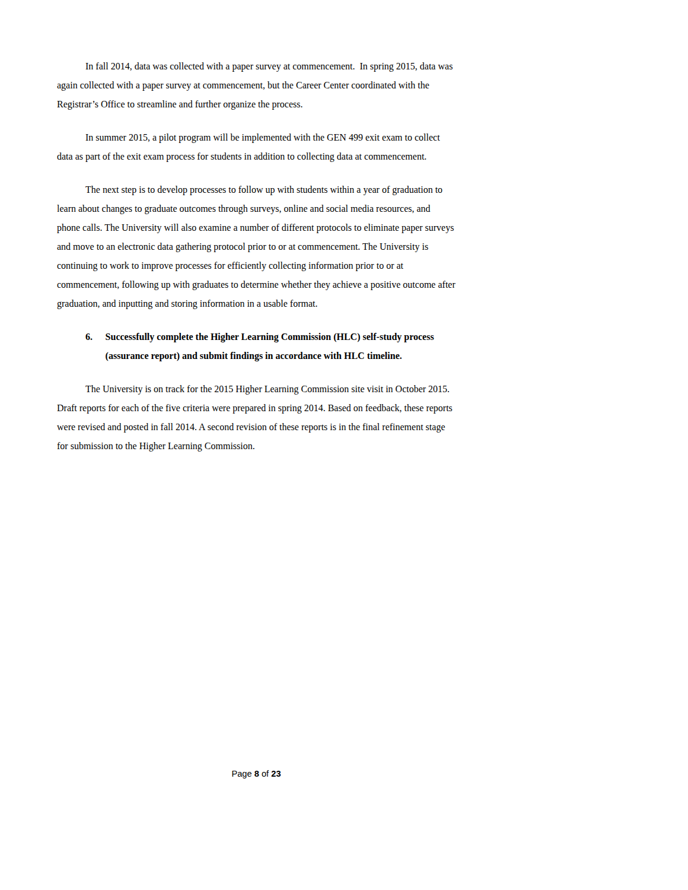In fall 2014, data was collected with a paper survey at commencement. In spring 2015, data was again collected with a paper survey at commencement, but the Career Center coordinated with the Registrar’s Office to streamline and further organize the process.
In summer 2015, a pilot program will be implemented with the GEN 499 exit exam to collect data as part of the exit exam process for students in addition to collecting data at commencement.
The next step is to develop processes to follow up with students within a year of graduation to learn about changes to graduate outcomes through surveys, online and social media resources, and phone calls. The University will also examine a number of different protocols to eliminate paper surveys and move to an electronic data gathering protocol prior to or at commencement. The University is continuing to work to improve processes for efficiently collecting information prior to or at commencement, following up with graduates to determine whether they achieve a positive outcome after graduation, and inputting and storing information in a usable format.
Successfully complete the Higher Learning Commission (HLC) self-study process (assurance report) and submit findings in accordance with HLC timeline.
The University is on track for the 2015 Higher Learning Commission site visit in October 2015. Draft reports for each of the five criteria were prepared in spring 2014. Based on feedback, these reports were revised and posted in fall 2014. A second revision of these reports is in the final refinement stage for submission to the Higher Learning Commission.
Page 8 of 23